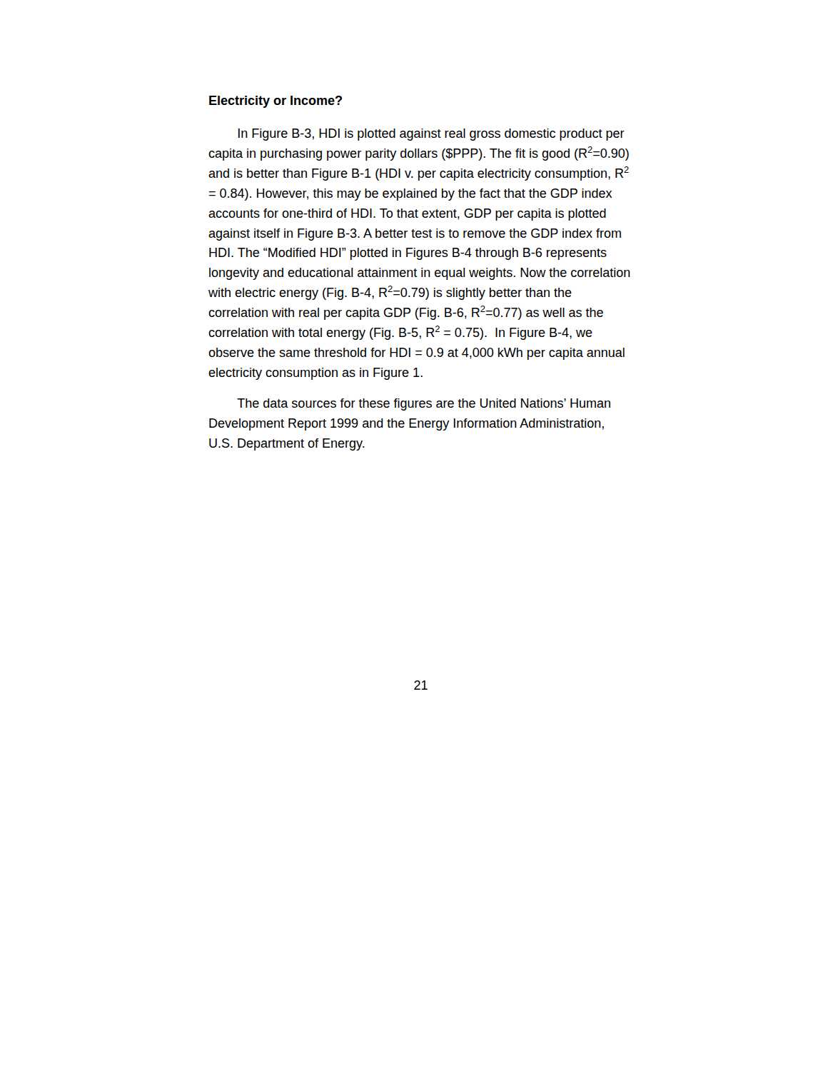Electricity or Income?
In Figure B-3, HDI is plotted against real gross domestic product per capita in purchasing power parity dollars ($PPP). The fit is good (R2=0.90) and is better than Figure B-1 (HDI v. per capita electricity consumption, R2 = 0.84). However, this may be explained by the fact that the GDP index accounts for one-third of HDI. To that extent, GDP per capita is plotted against itself in Figure B-3. A better test is to remove the GDP index from HDI. The “Modified HDI” plotted in Figures B-4 through B-6 represents longevity and educational attainment in equal weights. Now the correlation with electric energy (Fig. B-4, R2=0.79) is slightly better than the correlation with real per capita GDP (Fig. B-6, R2=0.77) as well as the correlation with total energy (Fig. B-5, R2 = 0.75). In Figure B-4, we observe the same threshold for HDI = 0.9 at 4,000 kWh per capita annual electricity consumption as in Figure 1.
The data sources for these figures are the United Nations’ Human Development Report 1999 and the Energy Information Administration, U.S. Department of Energy.
21